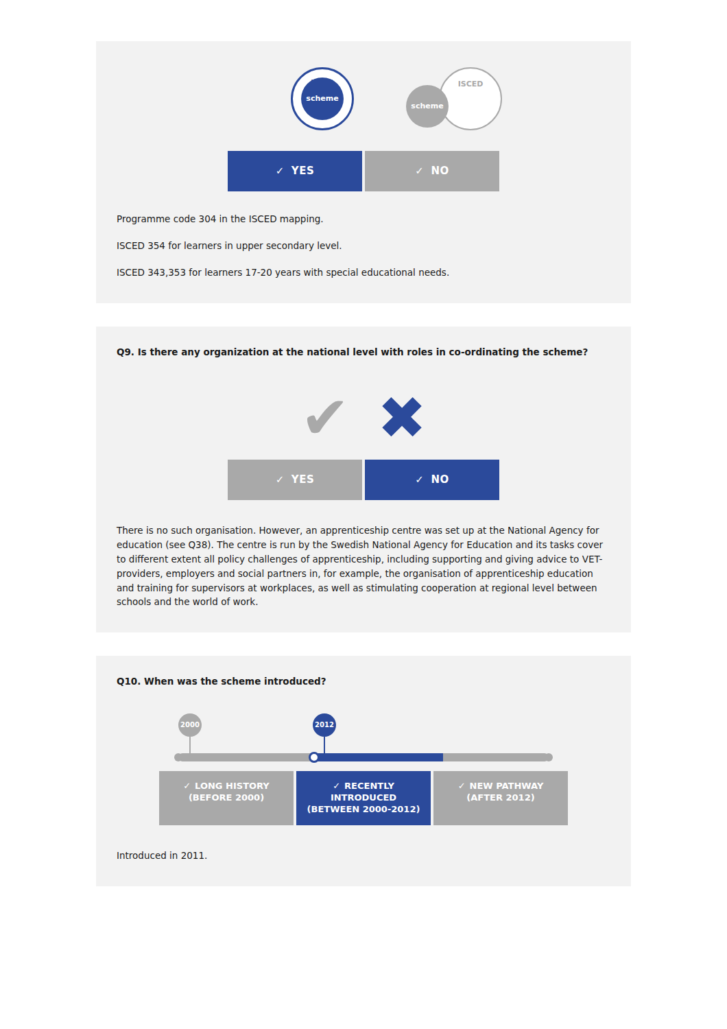ISCED
scheme
scheme
ISCED
✓YES
✓NO
Programme code 304 in the ISCED mapping.
ISCED 354 for learners in upper secondary level.
ISCED 343,353 for learners 17-20 years with special educational needs.
Q9. Is there any organization at the national level with roles in co-ordinating the scheme?
✔ ✖
✓YES
✓NO
There is no such organisation. However, an apprenticeship centre was set up at the National Agency for education (see Q38). The centre is run by the Swedish National Agency for Education and its tasks cover to different extent all policy challenges of apprenticeship, including supporting and giving advice to VET-providers, employers and social partners in, for example, the organisation of apprenticeship education and training for supervisors at workplaces, as well as stimulating cooperation at regional level between schools and the world of work.
Q10. When was the scheme introduced?
2000
2012
✓LONG HISTORY
(BEFORE 2000)
✓RECENTLY INTRODUCED
(BETWEEN 2000-2012)
✓NEW PATHWAY
(AFTER 2012)
Introduced in 2011.